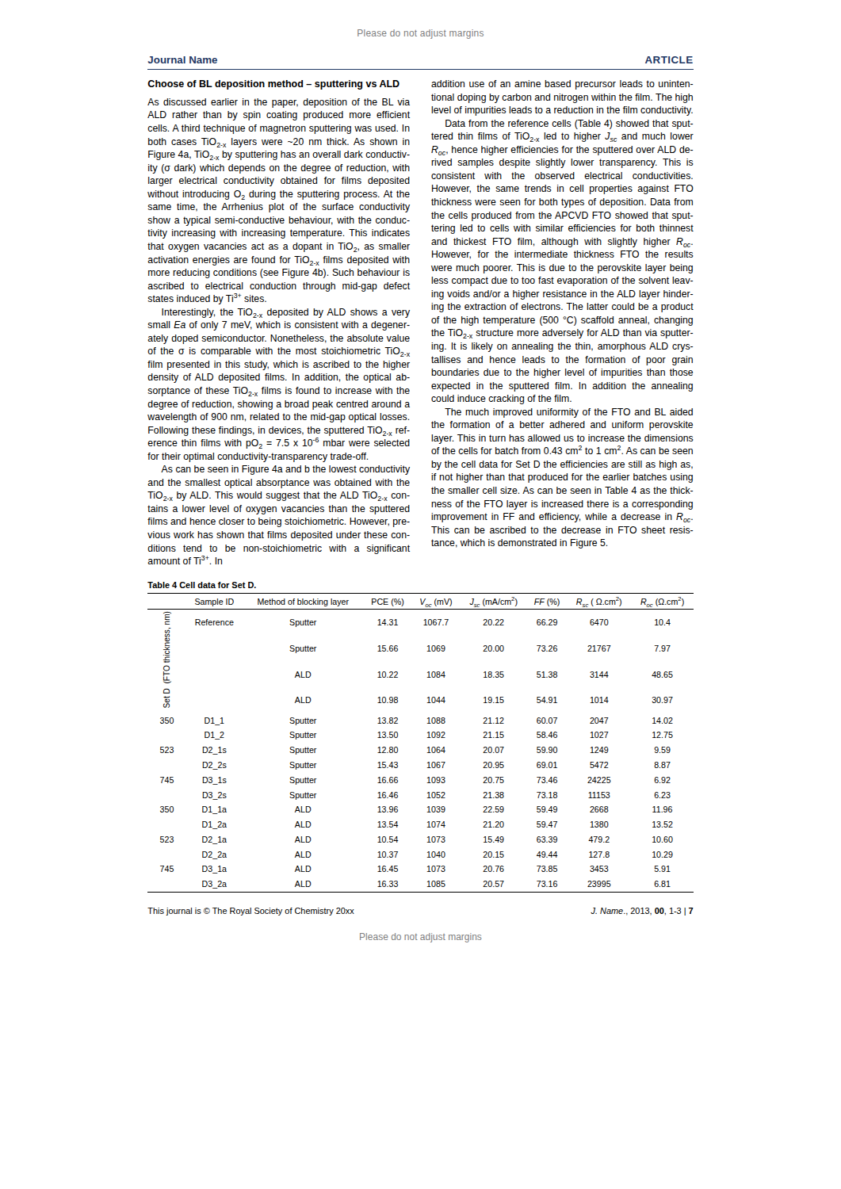Please do not adjust margins
Journal Name
ARTICLE
Choose of BL deposition method – sputtering vs ALD
As discussed earlier in the paper, deposition of the BL via ALD rather than by spin coating produced more efficient cells. A third technique of magnetron sputtering was used. In both cases TiO2-x layers were ~20 nm thick. As shown in Figure 4a, TiO2-x by sputtering has an overall dark conductivity (σ dark) which depends on the degree of reduction, with larger electrical conductivity obtained for films deposited without introducing O2 during the sputtering process. At the same time, the Arrhenius plot of the surface conductivity show a typical semi-conductive behaviour, with the conductivity increasing with increasing temperature. This indicates that oxygen vacancies act as a dopant in TiO2, as smaller activation energies are found for TiO2-x films deposited with more reducing conditions (see Figure 4b). Such behaviour is ascribed to electrical conduction through mid-gap defect states induced by Ti3+ sites.
Interestingly, the TiO2-x deposited by ALD shows a very small Ea of only 7 meV, which is consistent with a degenerately doped semiconductor. Nonetheless, the absolute value of the σ is comparable with the most stoichiometric TiO2-x film presented in this study, which is ascribed to the higher density of ALD deposited films. In addition, the optical absorptance of these TiO2-x films is found to increase with the degree of reduction, showing a broad peak centred around a wavelength of 900 nm, related to the mid-gap optical losses. Following these findings, in devices, the sputtered TiO2-x reference thin films with pO2 = 7.5 x 10-6 mbar were selected for their optimal conductivity-transparency trade-off.
As can be seen in Figure 4a and b the lowest conductivity and the smallest optical absorptance was obtained with the TiO2-x by ALD. This would suggest that the ALD TiO2-x contains a lower level of oxygen vacancies than the sputtered films and hence closer to being stoichiometric. However, previous work has shown that films deposited under these conditions tend to be non-stoichiometric with a significant amount of Ti3+. In
addition use of an amine based precursor leads to unintentional doping by carbon and nitrogen within the film. The high level of impurities leads to a reduction in the film conductivity.
Data from the reference cells (Table 4) showed that sputtered thin films of TiO2-x led to higher Jsc and much lower Roc, hence higher efficiencies for the sputtered over ALD derived samples despite slightly lower transparency. This is consistent with the observed electrical conductivities. However, the same trends in cell properties against FTO thickness were seen for both types of deposition. Data from the cells produced from the APCVD FTO showed that sputtering led to cells with similar efficiencies for both thinnest and thickest FTO film, although with slightly higher Roc. However, for the intermediate thickness FTO the results were much poorer. This is due to the perovskite layer being less compact due to too fast evaporation of the solvent leaving voids and/or a higher resistance in the ALD layer hindering the extraction of electrons. The latter could be a product of the high temperature (500 °C) scaffold anneal, changing the TiO2-x structure more adversely for ALD than via sputtering. It is likely on annealing the thin, amorphous ALD crystallises and hence leads to the formation of poor grain boundaries due to the higher level of impurities than those expected in the sputtered film. In addition the annealing could induce cracking of the film.
The much improved uniformity of the FTO and BL aided the formation of a better adhered and uniform perovskite layer. This in turn has allowed us to increase the dimensions of the cells for batch from 0.43 cm2 to 1 cm2. As can be seen by the cell data for Set D the efficiencies are still as high as, if not higher than that produced for the earlier batches using the smaller cell size. As can be seen in Table 4 as the thickness of the FTO layer is increased there is a corresponding improvement in FF and efficiency, while a decrease in Roc. This can be ascribed to the decrease in FTO sheet resistance, which is demonstrated in Figure 5.
Table 4 Cell data for Set D.
| | Sample ID | Method of blocking layer | PCE (%) | V oc (mV) | J sc (mA/cm 2 ) | FF (%) | R sc ( Ω.cm 2 ) | R oc (Ω.cm 2 ) |
| --- | --- | --- | --- | --- | --- | --- | --- | --- |
| Set D (FTO thickness, nm) | Reference | Sputter | 14.31 | 1067.7 | 20.22 | 66.29 | 6470 | 10.4 |
| | Sputter | 15.66 | 1069 | 20.00 | 73.26 | 21767 | 7.97 |
| | ALD | 10.22 | 1084 | 18.35 | 51.38 | 3144 | 48.65 |
| | ALD | 10.98 | 1044 | 19.15 | 54.91 | 1014 | 30.97 |
| 350 | D1_1 | Sputter | 13.82 | 1088 | 21.12 | 60.07 | 2047 | 14.02 |
| | D1_2 | Sputter | 13.50 | 1092 | 21.15 | 58.46 | 1027 | 12.75 |
| 523 | D2_1s | Sputter | 12.80 | 1064 | 20.07 | 59.90 | 1249 | 9.59 |
| | D2_2s | Sputter | 15.43 | 1067 | 20.95 | 69.01 | 5472 | 8.87 |
| 745 | D3_1s | Sputter | 16.66 | 1093 | 20.75 | 73.46 | 24225 | 6.92 |
| | D3_2s | Sputter | 16.46 | 1052 | 21.38 | 73.18 | 11153 | 6.23 |
| 350 | D1_1a | ALD | 13.96 | 1039 | 22.59 | 59.49 | 2668 | 11.96 |
| | D1_2a | ALD | 13.54 | 1074 | 21.20 | 59.47 | 1380 | 13.52 |
| 523 | D2_1a | ALD | 10.54 | 1073 | 15.49 | 63.39 | 479.2 | 10.60 |
| | D2_2a | ALD | 10.37 | 1040 | 20.15 | 49.44 | 127.8 | 10.29 |
| 745 | D3_1a | ALD | 16.45 | 1073 | 20.76 | 73.85 | 3453 | 5.91 |
| | D3_2a | ALD | 16.33 | 1085 | 20.57 | 73.16 | 23995 | 6.81 |
This journal is © The Royal Society of Chemistry 20xx
J. Name., 2013, 00, 1-3 | 7
Please do not adjust margins